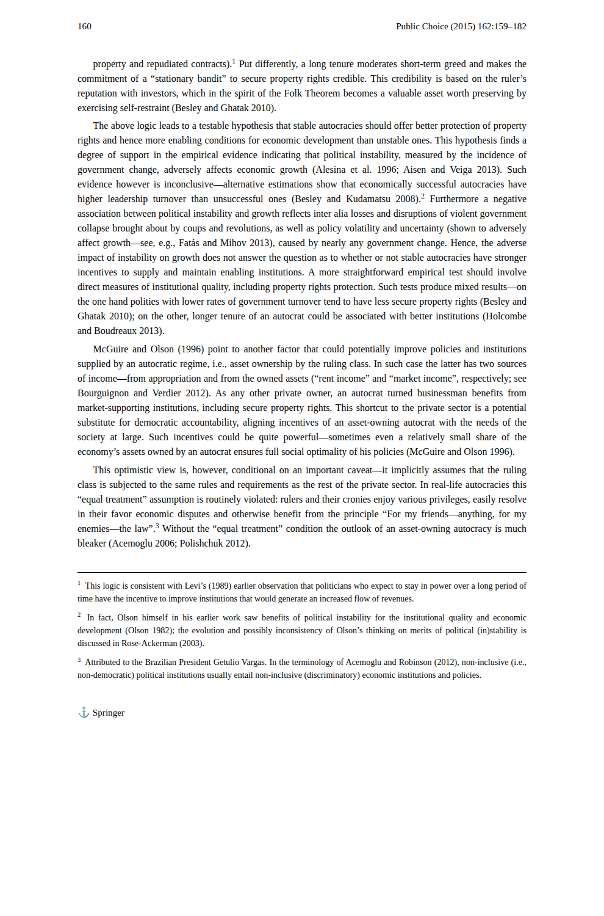160 Public Choice (2015) 162:159–182
property and repudiated contracts).1 Put differently, a long tenure moderates short-term greed and makes the commitment of a “stationary bandit” to secure property rights credible. This credibility is based on the ruler’s reputation with investors, which in the spirit of the Folk Theorem becomes a valuable asset worth preserving by exercising self-restraint (Besley and Ghatak 2010).
The above logic leads to a testable hypothesis that stable autocracies should offer better protection of property rights and hence more enabling conditions for economic development than unstable ones. This hypothesis finds a degree of support in the empirical evidence indicating that political instability, measured by the incidence of government change, adversely affects economic growth (Alesina et al. 1996; Aisen and Veiga 2013). Such evidence however is inconclusive—alternative estimations show that economically successful autocracies have higher leadership turnover than unsuccessful ones (Besley and Kudamatsu 2008).2 Furthermore a negative association between political instability and growth reflects inter alia losses and disruptions of violent government collapse brought about by coups and revolutions, as well as policy volatility and uncertainty (shown to adversely affect growth—see, e.g., Fatás and Mihov 2013), caused by nearly any government change. Hence, the adverse impact of instability on growth does not answer the question as to whether or not stable autocracies have stronger incentives to supply and maintain enabling institutions. A more straightforward empirical test should involve direct measures of institutional quality, including property rights protection. Such tests produce mixed results—on the one hand polities with lower rates of government turnover tend to have less secure property rights (Besley and Ghatak 2010); on the other, longer tenure of an autocrat could be associated with better institutions (Holcombe and Boudreaux 2013).
McGuire and Olson (1996) point to another factor that could potentially improve policies and institutions supplied by an autocratic regime, i.e., asset ownership by the ruling class. In such case the latter has two sources of income—from appropriation and from the owned assets (“rent income” and “market income”, respectively; see Bourguignon and Verdier 2012). As any other private owner, an autocrat turned businessman benefits from market-supporting institutions, including secure property rights. This shortcut to the private sector is a potential substitute for democratic accountability, aligning incentives of an asset-owning autocrat with the needs of the society at large. Such incentives could be quite powerful—sometimes even a relatively small share of the economy’s assets owned by an autocrat ensures full social optimality of his policies (McGuire and Olson 1996).
This optimistic view is, however, conditional on an important caveat—it implicitly assumes that the ruling class is subjected to the same rules and requirements as the rest of the private sector. In real-life autocracies this “equal treatment” assumption is routinely violated: rulers and their cronies enjoy various privileges, easily resolve in their favor economic disputes and otherwise benefit from the principle “For my friends—anything, for my enemies—the law”.3 Without the “equal treatment” condition the outlook of an asset-owning autocracy is much bleaker (Acemoglu 2006; Polishchuk 2012).
1 This logic is consistent with Levi’s (1989) earlier observation that politicians who expect to stay in power over a long period of time have the incentive to improve institutions that would generate an increased flow of revenues.
2 In fact, Olson himself in his earlier work saw benefits of political instability for the institutional quality and economic development (Olson 1982); the evolution and possibly inconsistency of Olson’s thinking on merits of political (in)stability is discussed in Rose-Ackerman (2003).
3 Attributed to the Brazilian President Getulio Vargas. In the terminology of Acemoglu and Robinson (2012), non-inclusive (i.e., non-democratic) political institutions usually entail non-inclusive (discriminatory) economic institutions and policies.
⚓ Springer